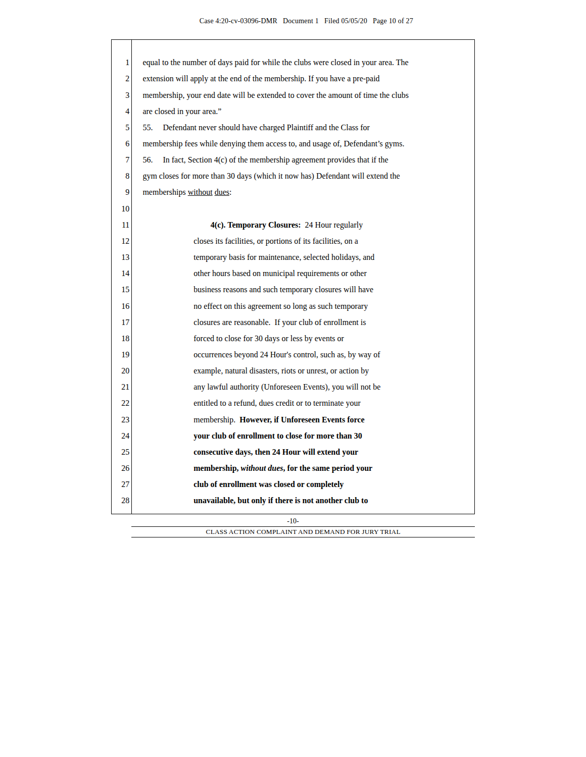Case 4:20-cv-03096-DMR Document 1 Filed 05/05/20 Page 10 of 27
1
2
3
4
5
6
7
8
9
10
11
12
13
14
15
16
17
18
19
20
21
22
23
24
25
26
27
28
equal to the number of days paid for while the clubs were closed in your area. The
extension will apply at the end of the membership. If you have a pre-paid
membership, your end date will be extended to cover the amount of time the clubs
are closed in your area.”
55. Defendant never should have charged Plaintiff and the Class for
membership fees while denying them access to, and usage of, Defendant’s gyms.
56. In fact, Section 4(c) of the membership agreement provides that if the
gym closes for more than 30 days (which it now has) Defendant will extend the
memberships without dues:
4(c). Temporary Closures: 24 Hour regularly
closes its facilities, or portions of its facilities, on a
temporary basis for maintenance, selected holidays, and
other hours based on municipal requirements or other
business reasons and such temporary closures will have
no effect on this agreement so long as such temporary
closures are reasonable. If your club of enrollment is
forced to close for 30 days or less by events or
occurrences beyond 24 Hour's control, such as, by way of
example, natural disasters, riots or unrest, or action by
any lawful authority (Unforeseen Events), you will not be
entitled to a refund, dues credit or to terminate your
membership. However, if Unforeseen Events force
your club of enrollment to close for more than 30
consecutive days, then 24 Hour will extend your
membership, without dues, for the same period your
club of enrollment was closed or completely
unavailable, but only if there is not another club to
-10-
CLASS ACTION COMPLAINT AND DEMAND FOR JURY TRIAL